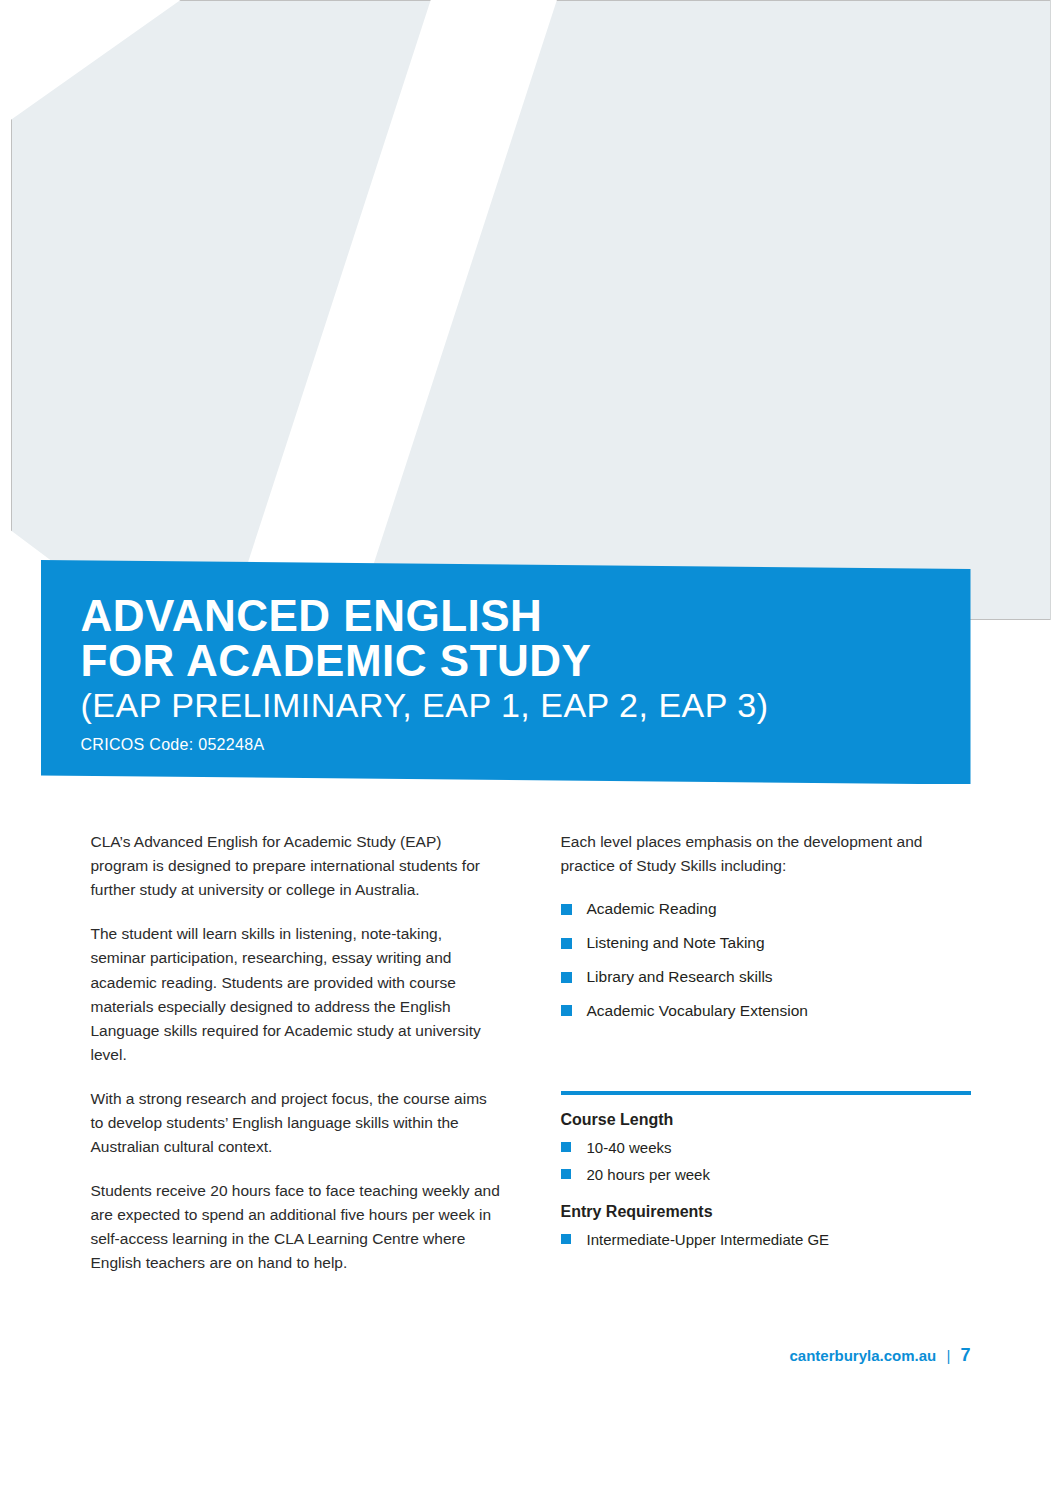Advanced English
for Academic Study (EAP Preliminary, EAP 1, EAP 2, EAP 3)
CRICOS Code: 052248A
CLA’s Advanced English for Academic Study (EAP) program is designed to prepare international students for further study at university or college in Australia.
The student will learn skills in listening, note-taking, seminar participation, researching, essay writing and academic reading. Students are provided with course materials especially designed to address the English Language skills required for Academic study at university level.
With a strong research and project focus, the course aims to develop students’ English language skills within the Australian cultural context.
Students receive 20 hours face to face teaching weekly and are expected to spend an additional five hours per week in self-access learning in the CLA Learning Centre where English teachers are on hand to help.
Each level places emphasis on the development and practice of Study Skills including:
Academic Reading
Listening and Note Taking
Library and Research skills
Academic Vocabulary Extension
Course Length
10-40 weeks
20 hours per week
Entry Requirements
Intermediate-Upper Intermediate GE
canterburyla.com.au | 7